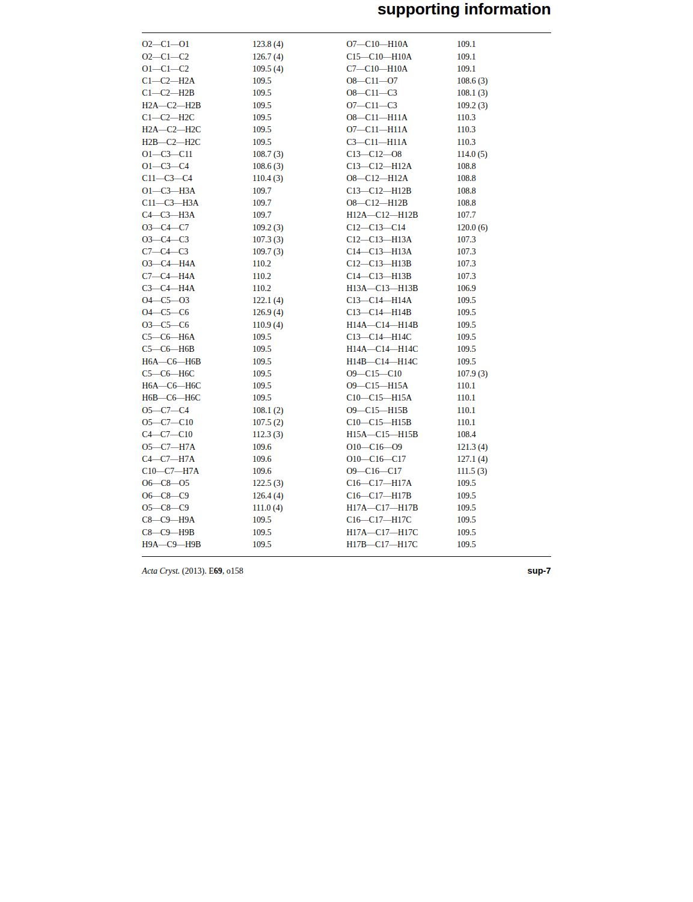supporting information
| O2—C1—O1 | 123.8 (4) | O7—C10—H10A | 109.1 |
| O2—C1—C2 | 126.7 (4) | C15—C10—H10A | 109.1 |
| O1—C1—C2 | 109.5 (4) | C7—C10—H10A | 109.1 |
| C1—C2—H2A | 109.5 | O8—C11—O7 | 108.6 (3) |
| C1—C2—H2B | 109.5 | O8—C11—C3 | 108.1 (3) |
| H2A—C2—H2B | 109.5 | O7—C11—C3 | 109.2 (3) |
| C1—C2—H2C | 109.5 | O8—C11—H11A | 110.3 |
| H2A—C2—H2C | 109.5 | O7—C11—H11A | 110.3 |
| H2B—C2—H2C | 109.5 | C3—C11—H11A | 110.3 |
| O1—C3—C11 | 108.7 (3) | C13—C12—O8 | 114.0 (5) |
| O1—C3—C4 | 108.6 (3) | C13—C12—H12A | 108.8 |
| C11—C3—C4 | 110.4 (3) | O8—C12—H12A | 108.8 |
| O1—C3—H3A | 109.7 | C13—C12—H12B | 108.8 |
| C11—C3—H3A | 109.7 | O8—C12—H12B | 108.8 |
| C4—C3—H3A | 109.7 | H12A—C12—H12B | 107.7 |
| O3—C4—C7 | 109.2 (3) | C12—C13—C14 | 120.0 (6) |
| O3—C4—C3 | 107.3 (3) | C12—C13—H13A | 107.3 |
| C7—C4—C3 | 109.7 (3) | C14—C13—H13A | 107.3 |
| O3—C4—H4A | 110.2 | C12—C13—H13B | 107.3 |
| C7—C4—H4A | 110.2 | C14—C13—H13B | 107.3 |
| C3—C4—H4A | 110.2 | H13A—C13—H13B | 106.9 |
| O4—C5—O3 | 122.1 (4) | C13—C14—H14A | 109.5 |
| O4—C5—C6 | 126.9 (4) | C13—C14—H14B | 109.5 |
| O3—C5—C6 | 110.9 (4) | H14A—C14—H14B | 109.5 |
| C5—C6—H6A | 109.5 | C13—C14—H14C | 109.5 |
| C5—C6—H6B | 109.5 | H14A—C14—H14C | 109.5 |
| H6A—C6—H6B | 109.5 | H14B—C14—H14C | 109.5 |
| C5—C6—H6C | 109.5 | O9—C15—C10 | 107.9 (3) |
| H6A—C6—H6C | 109.5 | O9—C15—H15A | 110.1 |
| H6B—C6—H6C | 109.5 | C10—C15—H15A | 110.1 |
| O5—C7—C4 | 108.1 (2) | O9—C15—H15B | 110.1 |
| O5—C7—C10 | 107.5 (2) | C10—C15—H15B | 110.1 |
| C4—C7—C10 | 112.3 (3) | H15A—C15—H15B | 108.4 |
| O5—C7—H7A | 109.6 | O10—C16—O9 | 121.3 (4) |
| C4—C7—H7A | 109.6 | O10—C16—C17 | 127.1 (4) |
| C10—C7—H7A | 109.6 | O9—C16—C17 | 111.5 (3) |
| O6—C8—O5 | 122.5 (3) | C16—C17—H17A | 109.5 |
| O6—C8—C9 | 126.4 (4) | C16—C17—H17B | 109.5 |
| O5—C8—C9 | 111.0 (4) | H17A—C17—H17B | 109.5 |
| C8—C9—H9A | 109.5 | C16—C17—H17C | 109.5 |
| C8—C9—H9B | 109.5 | H17A—C17—H17C | 109.5 |
| H9A—C9—H9B | 109.5 | H17B—C17—H17C | 109.5 |
Acta Cryst. (2013). E69, o158
sup-7